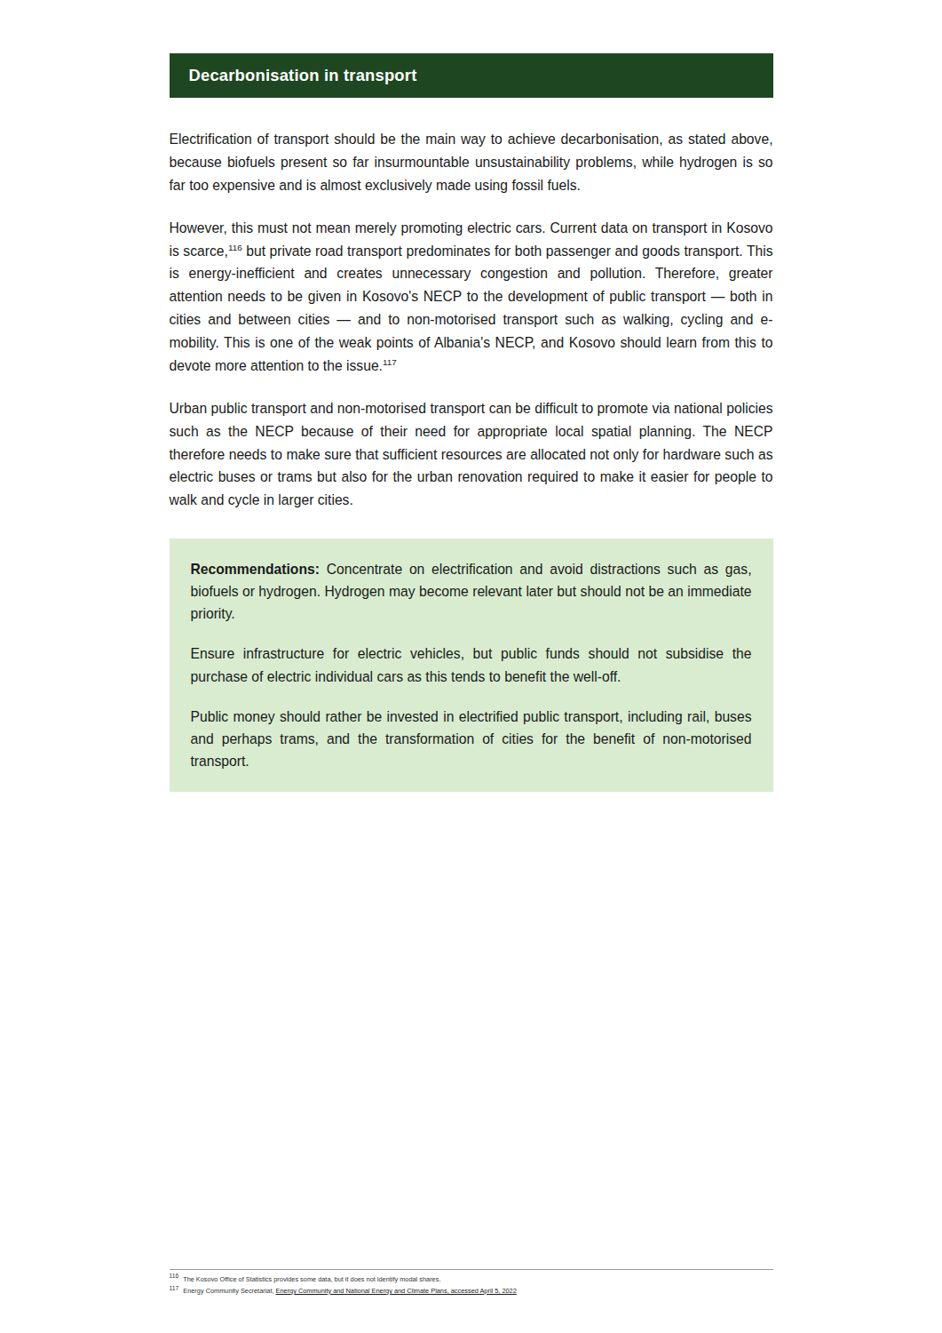Decarbonisation in transport
Electrification of transport should be the main way to achieve decarbonisation, as stated above, because biofuels present so far insurmountable unsustainability problems, while hydrogen is so far too expensive and is almost exclusively made using fossil fuels.
However, this must not mean merely promoting electric cars. Current data on transport in Kosovo is scarce,116 but private road transport predominates for both passenger and goods transport. This is energy-inefficient and creates unnecessary congestion and pollution. Therefore, greater attention needs to be given in Kosovo's NECP to the development of public transport — both in cities and between cities — and to non-motorised transport such as walking, cycling and e-mobility. This is one of the weak points of Albania's NECP, and Kosovo should learn from this to devote more attention to the issue.117
Urban public transport and non-motorised transport can be difficult to promote via national policies such as the NECP because of their need for appropriate local spatial planning. The NECP therefore needs to make sure that sufficient resources are allocated not only for hardware such as electric buses or trams but also for the urban renovation required to make it easier for people to walk and cycle in larger cities.
Recommendations: Concentrate on electrification and avoid distractions such as gas, biofuels or hydrogen. Hydrogen may become relevant later but should not be an immediate priority.
Ensure infrastructure for electric vehicles, but public funds should not subsidise the purchase of electric individual cars as this tends to benefit the well-off.
Public money should rather be invested in electrified public transport, including rail, buses and perhaps trams, and the transformation of cities for the benefit of non-motorised transport.
116 The Kosovo Office of Statistics provides some data, but it does not identify modal shares.
117 Energy Community Secretariat, Energy Community and National Energy and Climate Plans, accessed April 5, 2022